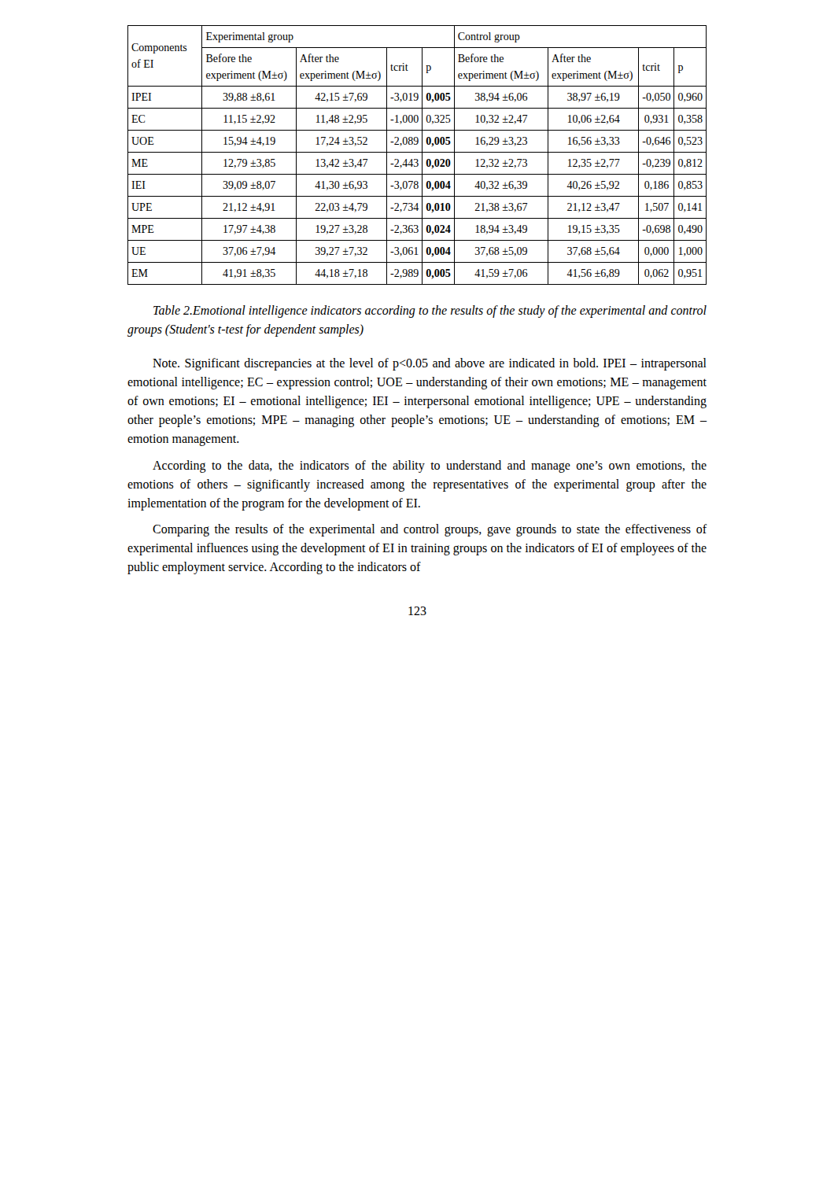| Components of EI | Experimental group | Control group |
| --- | --- | --- |
| Before the experiment (M±σ) | After the experiment (M±σ) | tcrit | p | Before the experiment (M±σ) | After the experiment (M±σ) | tcrit | p |
| IPEI | 39,88 ±8,61 | 42,15 ±7,69 | -3,019 | 0,005 | 38,94 ±6,06 | 38,97 ±6,19 | -0,050 | 0,960 |
| EC | 11,15 ±2,92 | 11,48 ±2,95 | -1,000 | 0,325 | 10,32 ±2,47 | 10,06 ±2,64 | 0,931 | 0,358 |
| UOE | 15,94 ±4,19 | 17,24 ±3,52 | -2,089 | 0,005 | 16,29 ±3,23 | 16,56 ±3,33 | -0,646 | 0,523 |
| ME | 12,79 ±3,85 | 13,42 ±3,47 | -2,443 | 0,020 | 12,32 ±2,73 | 12,35 ±2,77 | -0,239 | 0,812 |
| IEI | 39,09 ±8,07 | 41,30 ±6,93 | -3,078 | 0,004 | 40,32 ±6,39 | 40,26 ±5,92 | 0,186 | 0,853 |
| UPE | 21,12 ±4,91 | 22,03 ±4,79 | -2,734 | 0,010 | 21,38 ±3,67 | 21,12 ±3,47 | 1,507 | 0,141 |
| MPE | 17,97 ±4,38 | 19,27 ±3,28 | -2,363 | 0,024 | 18,94 ±3,49 | 19,15 ±3,35 | -0,698 | 0,490 |
| UE | 37,06 ±7,94 | 39,27 ±7,32 | -3,061 | 0,004 | 37,68 ±5,09 | 37,68 ±5,64 | 0,000 | 1,000 |
| EM | 41,91 ±8,35 | 44,18 ±7,18 | -2,989 | 0,005 | 41,59 ±7,06 | 41,56 ±6,89 | 0,062 | 0,951 |
Table 2.Emotional intelligence indicators according to the results of the study of the experimental and control groups (Student's t-test for dependent samples)
Note. Significant discrepancies at the level of p<0.05 and above are indicated in bold. IPEI – intrapersonal emotional intelligence; EC – expression control; UOE – understanding of their own emotions; ME – management of own emotions; EI – emotional intelligence; IEI – interpersonal emotional intelligence; UPE – understanding other people’s emotions; MPE – managing other people’s emotions; UE – understanding of emotions; EM – emotion management.
According to the data, the indicators of the ability to understand and manage one’s own emotions, the emotions of others – significantly increased among the representatives of the experimental group after the implementation of the program for the development of EI.
Comparing the results of the experimental and control groups, gave grounds to state the effectiveness of experimental influences using the development of EI in training groups on the indicators of EI of employees of the public employment service. According to the indicators of
123